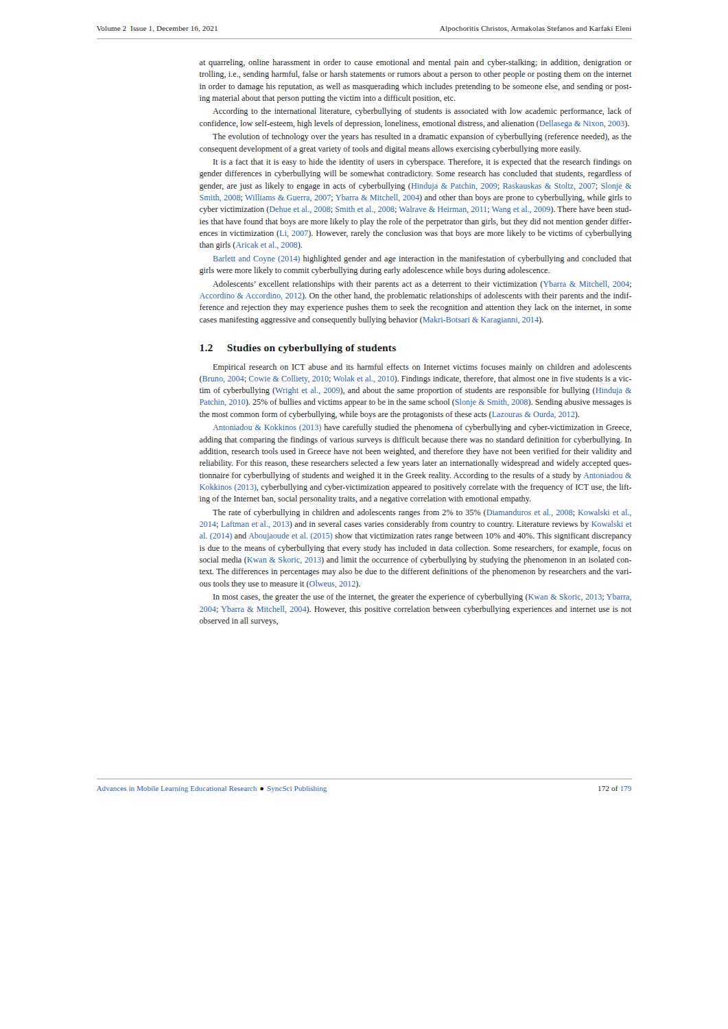Volume 2 Issue 1, December 16, 2021
Alpochoritis Christos, Armakolas Stefanos and Karfaki Eleni
at quarreling, online harassment in order to cause emotional and mental pain and cyber-stalking; in addition, denigration or trolling, i.e., sending harmful, false or harsh statements or rumors about a person to other people or posting them on the internet in order to damage his reputation, as well as masquerading which includes pretending to be someone else, and sending or posting material about that person putting the victim into a difficult position, etc.
According to the international literature, cyberbullying of students is associated with low academic performance, lack of confidence, low self-esteem, high levels of depression, loneliness, emotional distress, and alienation (Dellasega & Nixon, 2003).
The evolution of technology over the years has resulted in a dramatic expansion of cyberbullying (reference needed), as the consequent development of a great variety of tools and digital means allows exercising cyberbullying more easily.
It is a fact that it is easy to hide the identity of users in cyberspace. Therefore, it is expected that the research findings on gender differences in cyberbullying will be somewhat contradictory. Some research has concluded that students, regardless of gender, are just as likely to engage in acts of cyberbullying (Hinduja & Patchin, 2009; Raskauskas & Stoltz, 2007; Slonje & Smith, 2008; Williams & Guerra, 2007; Ybarra & Mitchell, 2004) and other than boys are prone to cyberbullying, while girls to cyber victimization (Dehue et al., 2008; Smith et al., 2008; Walrave & Heirman, 2011; Wang et al., 2009). There have been studies that have found that boys are more likely to play the role of the perpetrator than girls, but they did not mention gender differences in victimization (Li, 2007). However, rarely the conclusion was that boys are more likely to be victims of cyberbullying than girls (Aricak et al., 2008).
Barlett and Coyne (2014) highlighted gender and age interaction in the manifestation of cyberbullying and concluded that girls were more likely to commit cyberbullying during early adolescence while boys during adolescence.
Adolescents’ excellent relationships with their parents act as a deterrent to their victimization (Ybarra & Mitchell, 2004; Accordino & Accordino, 2012). On the other hand, the problematic relationships of adolescents with their parents and the indifference and rejection they may experience pushes them to seek the recognition and attention they lack on the internet, in some cases manifesting aggressive and consequently bullying behavior (Makri-Botsari & Karagianni, 2014).
1.2 Studies on cyberbullying of students
Empirical research on ICT abuse and its harmful effects on Internet victims focuses mainly on children and adolescents (Bruno, 2004; Cowie & Colliety, 2010; Wolak et al., 2010). Findings indicate, therefore, that almost one in five students is a victim of cyberbullying (Wright et al., 2009), and about the same proportion of students are responsible for bullying (Hinduja & Patchin, 2010). 25% of bullies and victims appear to be in the same school (Slonje & Smith, 2008). Sending abusive messages is the most common form of cyberbullying, while boys are the protagonists of these acts (Lazouras & Ourda, 2012).
Antoniadou & Kokkinos (2013) have carefully studied the phenomena of cyberbullying and cyber-victimization in Greece, adding that comparing the findings of various surveys is difficult because there was no standard definition for cyberbullying. In addition, research tools used in Greece have not been weighted, and therefore they have not been verified for their validity and reliability. For this reason, these researchers selected a few years later an internationally widespread and widely accepted questionnaire for cyberbullying of students and weighed it in the Greek reality. According to the results of a study by Antoniadou & Kokkinos (2013), cyberbullying and cyber-victimization appeared to positively correlate with the frequency of ICT use, the lifting of the Internet ban, social personality traits, and a negative correlation with emotional empathy.
The rate of cyberbullying in children and adolescents ranges from 2% to 35% (Diamanduros et al., 2008; Kowalski et al., 2014; Laftman et al., 2013) and in several cases varies considerably from country to country. Literature reviews by Kowalski et al. (2014) and Aboujaoude et al. (2015) show that victimization rates range between 10% and 40%. This significant discrepancy is due to the means of cyberbullying that every study has included in data collection. Some researchers, for example, focus on social media (Kwan & Skoric, 2013) and limit the occurrence of cyberbullying by studying the phenomenon in an isolated context. The differences in percentages may also be due to the different definitions of the phenomenon by researchers and the various tools they use to measure it (Olweus, 2012).
In most cases, the greater the use of the internet, the greater the experience of cyberbullying (Kwan & Skoric, 2013; Ybarra, 2004; Ybarra & Mitchell, 2004). However, this positive correlation between cyberbullying experiences and internet use is not observed in all surveys,
Advances in Mobile Learning Educational Research●SyncSci Publishing
172 of 179